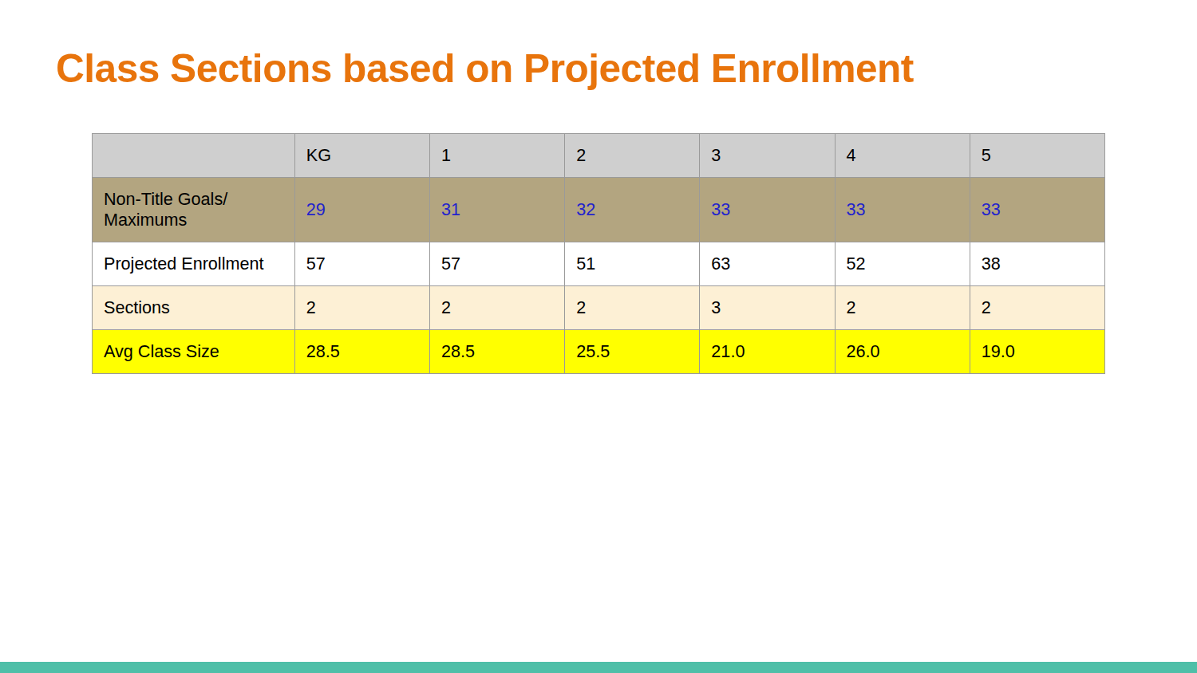Class Sections based on Projected Enrollment
| | KG | 1 | 2 | 3 | 4 | 5 |
| --- | --- | --- | --- | --- | --- | --- |
| Non-Title Goals/ Maximums | 29 | 31 | 32 | 33 | 33 | 33 |
| Projected Enrollment | 57 | 57 | 51 | 63 | 52 | 38 |
| Sections | 2 | 2 | 2 | 3 | 2 | 2 |
| Avg Class Size | 28.5 | 28.5 | 25.5 | 21.0 | 26.0 | 19.0 |